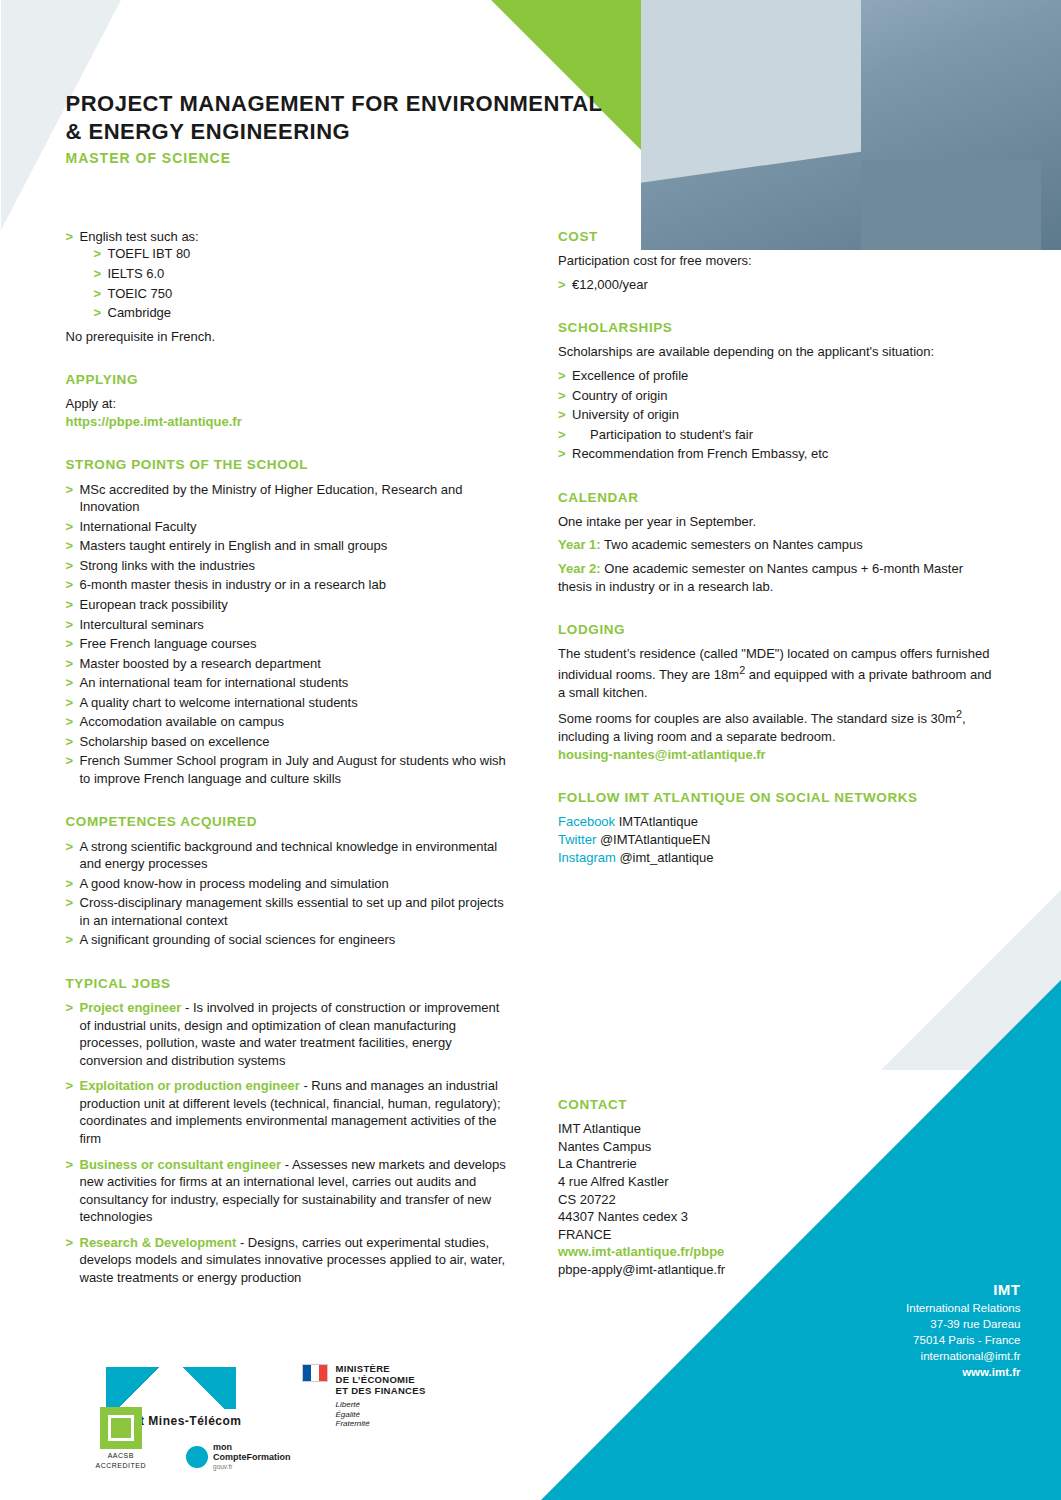Project Management for Environmental
& Energy Engineering
Master of Science
English test such as:
TOEFL IBT 80
IELTS 6.0
TOEIC 750
Cambridge
No prerequisite in French.
Applying
Apply at:
https://pbpe.imt-atlantique.fr
Strong points of the school
MSc accredited by the Ministry of Higher Education, Research and Innovation
International Faculty
Masters taught entirely in English and in small groups
Strong links with the industries
6-month master thesis in industry or in a research lab
European track possibility
Intercultural seminars
Free French language courses
Master boosted by a research department
An international team for international students
A quality chart to welcome international students
Accomodation available on campus
Scholarship based on excellence
French Summer School program in July and August for students who wish to improve French language and culture skills
Competences acquired
A strong scientific background and technical knowledge in environmental and energy processes
A good know-how in process modeling and simulation
Cross-disciplinary management skills essential to set up and pilot projects in an international context
A significant grounding of social sciences for engineers
Typical jobs
Project engineer - Is involved in projects of construction or improvement of industrial units, design and optimization of clean manufacturing processes, pollution, waste and water treatment facilities, energy conversion and distribution systems
Exploitation or production engineer - Runs and manages an industrial production unit at different levels (technical, financial, human, regulatory); coordinates and implements environmental management activities of the firm
Business or consultant engineer - Assesses new markets and develops new activities for firms at an international level, carries out audits and consultancy for industry, especially for sustainability and transfer of new technologies
Research & Development - Designs, carries out experimental studies, develops models and simulates innovative processes applied to air, water, waste treatments or energy production
Cost
Participation cost for free movers:
€12,000/year
Scholarships
Scholarships are available depending on the applicant's situation:
Excellence of profile
Country of origin
University of origin
Participation to student's fair
Recommendation from French Embassy, etc
Calendar
One intake per year in September.
Year 1: Two academic semesters on Nantes campus
Year 2: One academic semester on Nantes campus + 6-month Master thesis in industry or in a research lab.
Lodging
The student’s residence (called "MDE") located on campus offers furnished individual rooms. They are 18m2 and equipped with a private bathroom and a small kitchen.
Some rooms for couples are also available. The standard size is 30m2, including a living room and a separate bedroom.
housing-nantes@imt-atlantique.fr
Follow IMT Atlantique on social networks
Facebook IMTAtlantique
Twitter @IMTAtlantiqueEN
Instagram @imt_atlantique
Contact
IMT Atlantique
Nantes Campus
La Chantrerie
4 rue Alfred Kastler
CS 20722
44307 Nantes cedex 3
FRANCE
www.imt-atlantique.fr/pbpe
pbpe-apply@imt-atlantique.fr
Institut Mines-Télécom
MINISTÈRE
DE L’ÉCONOMIE
ET DES FINANCES
Liberté
Égalité
Fraternité
IMT
International Relations
37-39 rue Dareau
75014 Paris - France
international@imt.fr
www.imt.fr
AACSB
ACCREDITED
mon
CompteFormation
gouv.fr